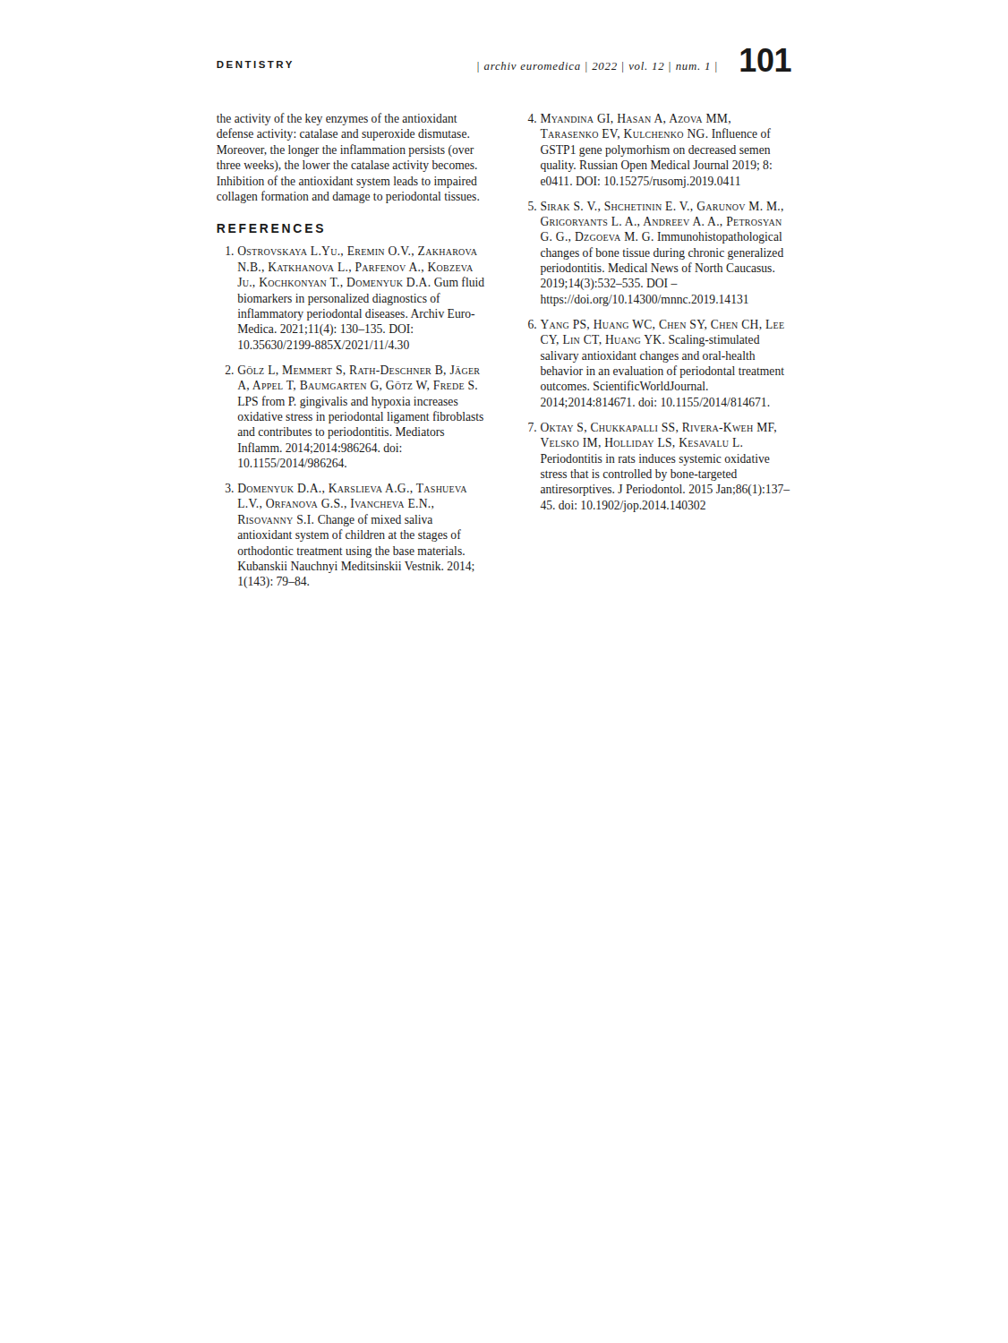Dentistry
|archiv euromedica|2022|vol. 12|num. 1|
101
the activity of the key enzymes of the antioxidant defense activity: catalase and superoxide dismutase. Moreover, the longer the inflammation persists (over three weeks), the lower the catalase activity becomes. Inhibition of the antioxidant system leads to impaired collagen formation and damage to periodontal tissues.
References
Ostrovskaya L.Yu., Eremin O.V., Zakharova N.B., Katkhanova L., Parfenov A., Kobzeva Ju., Kochkonyan T., Domenyuk D.A. Gum fluid biomarkers in personalized diagnostics of inflammatory periodontal diseases. Archiv Euro-Medica. 2021;11(4): 130–135. DOI: 10.35630/2199-885X/2021/11/4.30
Gölz L, Memmert S, Rath-Deschner B, Jäger A, Appel T, Baumgarten G, Götz W, Frede S. LPS from P. gingivalis and hypoxia increases oxidative stress in periodontal ligament fibroblasts and contributes to periodontitis. Mediators Inflamm. 2014;2014:986264. doi: 10.1155/2014/986264.
Domenyuk D.A., Karslieva A.G., Tashueva L.V., Orfanova G.S., Ivancheva E.N., Risovanny S.I. Change of mixed saliva antioxidant system of children at the stages of orthodontic treatment using the base materials. Kubanskii Nauchnyi Meditsinskii Vestnik. 2014; 1(143): 79–84.
Myandina GI, Hasan A, Azova MM, Tarasenko EV, Kulchenko NG. Influence of GSTP1 gene polymorhism on decreased semen quality. Russian Open Medical Journal 2019; 8: e0411. DOI: 10.15275/rusomj.2019.0411
Sirak S. V., Shchetinin E. V., Garunov M. M., Grigoryants L. A., Andreev A. A., Petrosyan G. G., Dzgoeva M. G. Immunohistopathological changes of bone tissue during chronic generalized periodontitis. Medical News of North Caucasus. 2019;14(3):532–535. DOI – https://doi.org/10.14300/mnnc.2019.14131
Yang PS, Huang WC, Chen SY, Chen CH, Lee CY, Lin CT, Huang YK. Scaling-stimulated salivary antioxidant changes and oral-health behavior in an evaluation of periodontal treatment outcomes. ScientificWorldJournal. 2014;2014:814671. doi: 10.1155/2014/814671.
Oktay S, Chukkapalli SS, Rivera-Kweh MF, Velsko IM, Holliday LS, Kesavalu L. Periodontitis in rats induces systemic oxidative stress that is controlled by bone-targeted antiresorptives. J Periodontol. 2015 Jan;86(1):137–45. doi: 10.1902/jop.2014.140302